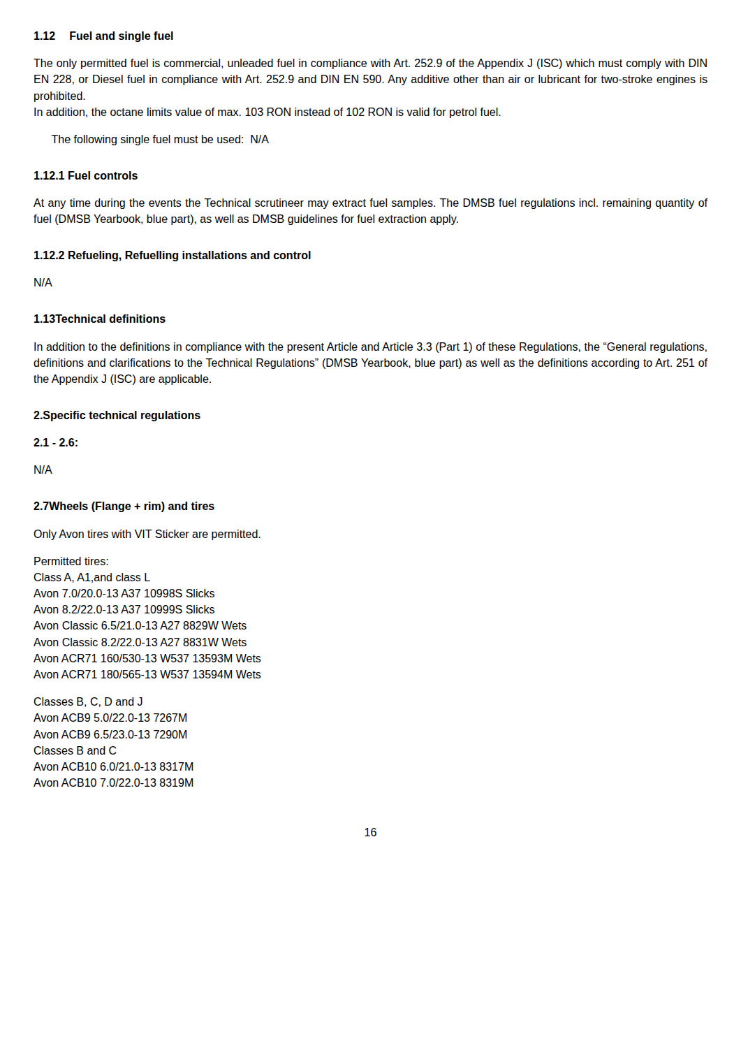1.12 Fuel and single fuel
The only permitted fuel is commercial, unleaded fuel in compliance with Art. 252.9 of the Appendix J (ISC) which must comply with DIN EN 228, or Diesel fuel in compliance with Art. 252.9 and DIN EN 590. Any additive other than air or lubricant for two-stroke engines is prohibited.
In addition, the octane limits value of max. 103 RON instead of 102 RON is valid for petrol fuel.
The following single fuel must be used: N/A
1.12.1 Fuel controls
At any time during the events the Technical scrutineer may extract fuel samples. The DMSB fuel regulations incl. remaining quantity of fuel (DMSB Yearbook, blue part), as well as DMSB guidelines for fuel extraction apply.
1.12.2 Refueling, Refuelling installations and control
N/A
1.13 Technical definitions
In addition to the definitions in compliance with the present Article and Article 3.3 (Part 1) of these Regulations, the “General regulations, definitions and clarifications to the Technical Regulations” (DMSB Yearbook, blue part) as well as the definitions according to Art. 251 of the Appendix J (ISC) are applicable.
2. Specific technical regulations
2.1 - 2.6:
N/A
2.7 Wheels (Flange + rim) and tires
Only Avon tires with VIT Sticker are permitted.
Permitted tires:
Class A, A1,and class L
Avon 7.0/20.0-13 A37 10998S Slicks
Avon 8.2/22.0-13 A37 10999S Slicks
Avon Classic 6.5/21.0-13 A27 8829W Wets
Avon Classic 8.2/22.0-13 A27 8831W Wets
Avon ACR71 160/530-13 W537 13593M Wets
Avon ACR71 180/565-13 W537 13594M Wets
Classes B, C, D and J
Avon ACB9 5.0/22.0-13 7267M
Avon ACB9 6.5/23.0-13 7290M
Classes B and C
Avon ACB10 6.0/21.0-13 8317M
Avon ACB10 7.0/22.0-13 8319M
16